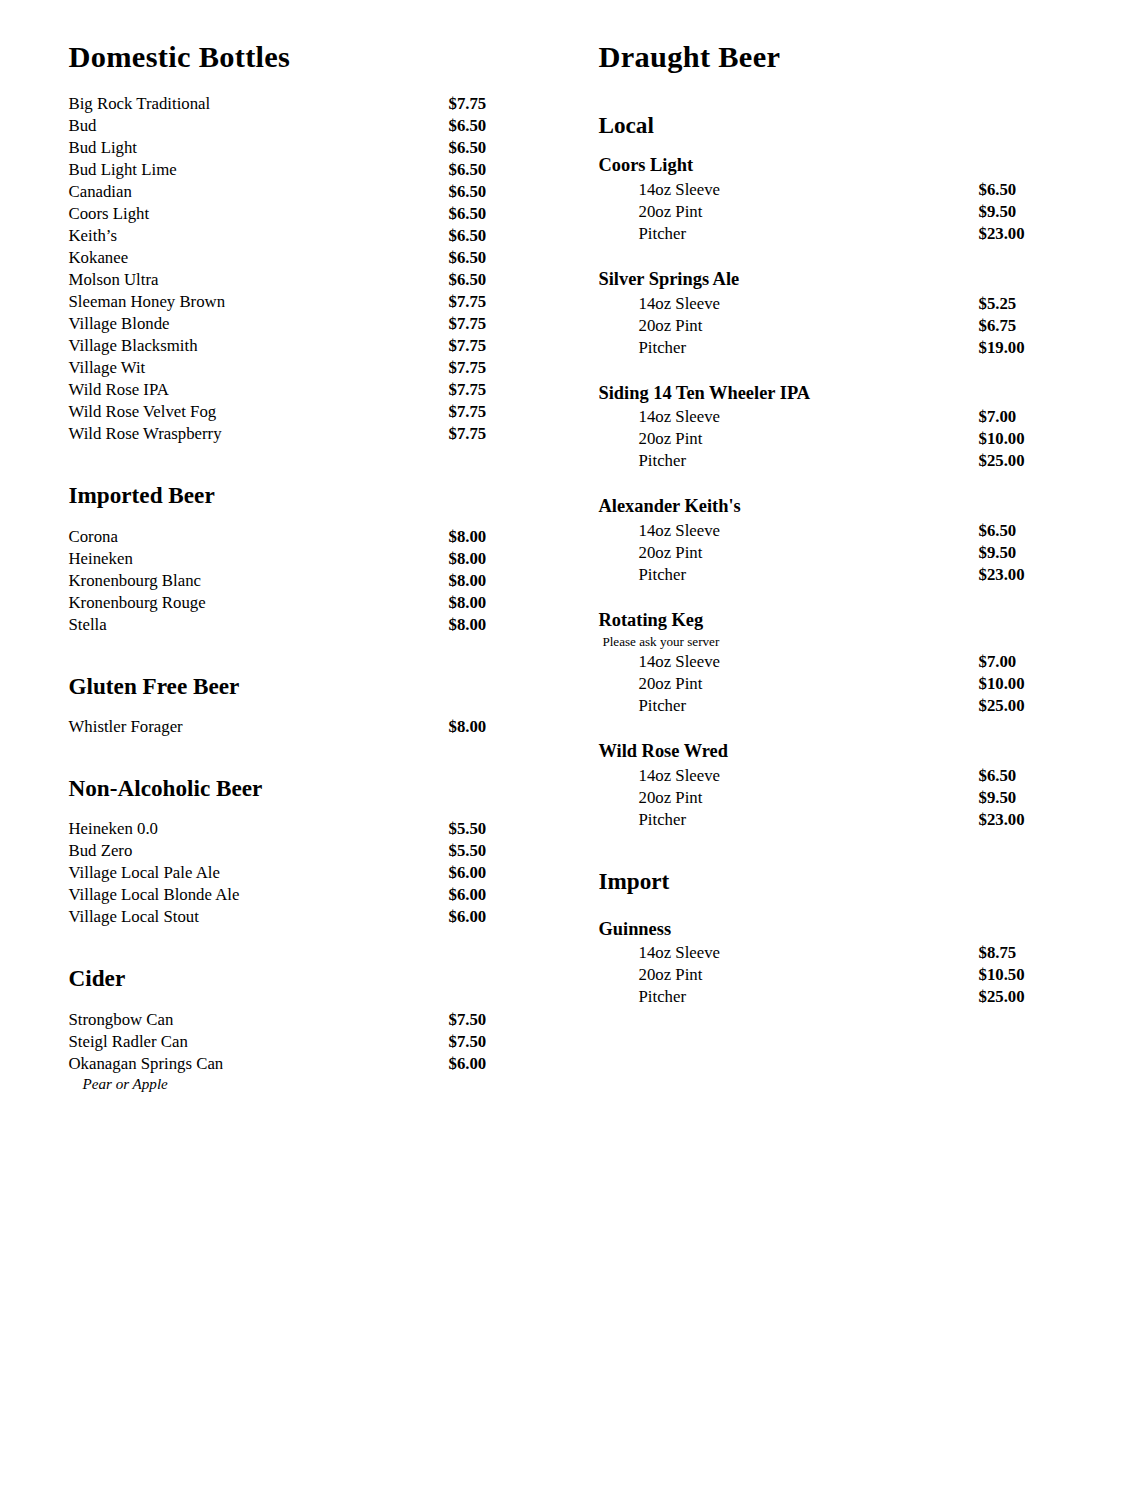Domestic Bottles
| Big Rock Traditional | $7.75 |
| Bud | $6.50 |
| Bud Light | $6.50 |
| Bud Light Lime | $6.50 |
| Canadian | $6.50 |
| Coors Light | $6.50 |
| Keith’s | $6.50 |
| Kokanee | $6.50 |
| Molson Ultra | $6.50 |
| Sleeman Honey Brown | $7.75 |
| Village Blonde | $7.75 |
| Village Blacksmith | $7.75 |
| Village Wit | $7.75 |
| Wild Rose IPA | $7.75 |
| Wild Rose Velvet Fog | $7.75 |
| Wild Rose Wraspberry | $7.75 |
Imported Beer
| Corona | $8.00 |
| Heineken | $8.00 |
| Kronenbourg Blanc | $8.00 |
| Kronenbourg Rouge | $8.00 |
| Stella | $8.00 |
Gluten Free Beer
| Whistler Forager | $8.00 |
Non-Alcoholic Beer
| Heineken 0.0 | $5.50 |
| Bud Zero | $5.50 |
| Village Local Pale Ale | $6.00 |
| Village Local Blonde Ale | $6.00 |
| Village Local Stout | $6.00 |
Cider
| Strongbow Can | $7.50 |
| Steigl Radler Can | $7.50 |
| Okanagan Springs Can | $6.00 |
| Pear or Apple | |
Draught Beer
Local
Coors Light
| 14oz Sleeve | $6.50 |
| 20oz Pint | $9.50 |
| Pitcher | $23.00 |
Silver Springs Ale
| 14oz Sleeve | $5.25 |
| 20oz Pint | $6.75 |
| Pitcher | $19.00 |
Siding 14 Ten Wheeler IPA
| 14oz Sleeve | $7.00 |
| 20oz Pint | $10.00 |
| Pitcher | $25.00 |
Alexander Keith's
| 14oz Sleeve | $6.50 |
| 20oz Pint | $9.50 |
| Pitcher | $23.00 |
Rotating Keg
Please ask your server
| 14oz Sleeve | $7.00 |
| 20oz Pint | $10.00 |
| Pitcher | $25.00 |
Wild Rose Wred
| 14oz Sleeve | $6.50 |
| 20oz Pint | $9.50 |
| Pitcher | $23.00 |
Import
Guinness
| 14oz Sleeve | $8.75 |
| 20oz Pint | $10.50 |
| Pitcher | $25.00 |